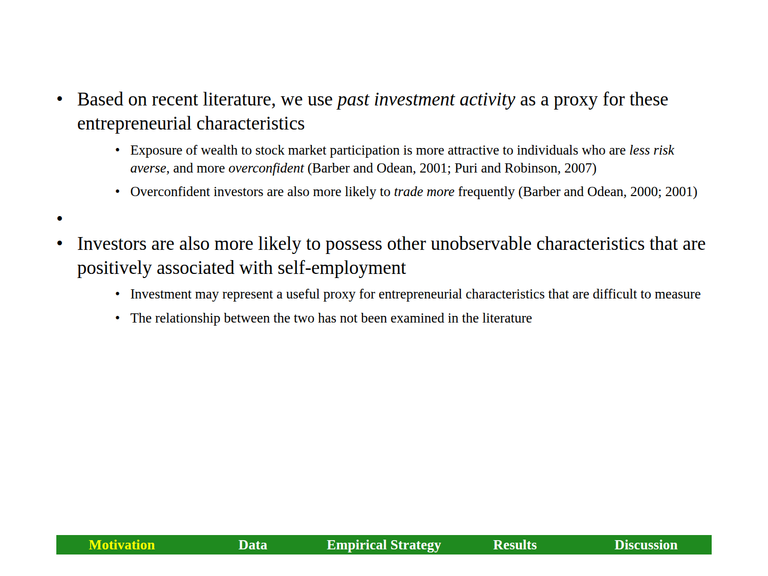Based on recent literature, we use past investment activity as a proxy for these entrepreneurial characteristics
Exposure of wealth to stock market participation is more attractive to individuals who are less risk averse, and more overconfident (Barber and Odean, 2001; Puri and Robinson, 2007)
Overconfident investors are also more likely to trade more frequently (Barber and Odean, 2000; 2001)
Investors are also more likely to possess other unobservable characteristics that are positively associated with self-employment
Investment may represent a useful proxy for entrepreneurial characteristics that are difficult to measure
The relationship between the two has not been examined in the literature
Motivation Data Empirical Strategy Results Discussion